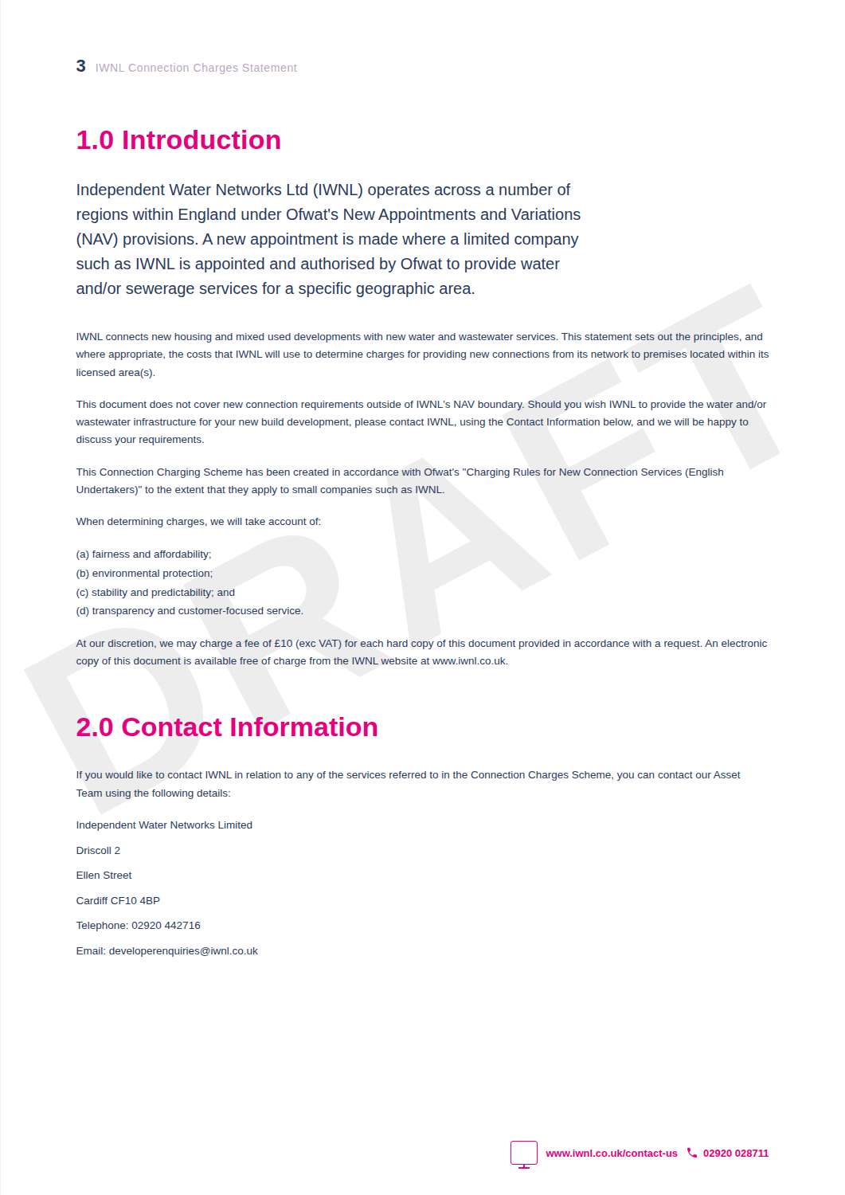DRAFT
3 IWNL Connection Charges Statement
1.0 Introduction
Independent Water Networks Ltd (IWNL) operates across a number of regions within England under Ofwat's New Appointments and Variations (NAV) provisions. A new appointment is made where a limited company such as IWNL is appointed and authorised by Ofwat to provide water and/or sewerage services for a specific geographic area.
IWNL connects new housing and mixed used developments with new water and wastewater services. This statement sets out the principles, and where appropriate, the costs that IWNL will use to determine charges for providing new connections from its network to premises located within its licensed area(s).
This document does not cover new connection requirements outside of IWNL's NAV boundary. Should you wish IWNL to provide the water and/or wastewater infrastructure for your new build development, please contact IWNL, using the Contact Information below, and we will be happy to discuss your requirements.
This Connection Charging Scheme has been created in accordance with Ofwat's "Charging Rules for New Connection Services (English Undertakers)" to the extent that they apply to small companies such as IWNL.
When determining charges, we will take account of:
(a) fairness and affordability;
(b) environmental protection;
(c) stability and predictability; and
(d) transparency and customer-focused service.
At our discretion, we may charge a fee of £10 (exc VAT) for each hard copy of this document provided in accordance with a request. An electronic copy of this document is available free of charge from the IWNL website at www.iwnl.co.uk.
2.0 Contact Information
If you would like to contact IWNL in relation to any of the services referred to in the Connection Charges Scheme, you can contact our Asset Team using the following details:
Independent Water Networks Limited
Driscoll 2
Ellen Street
Cardiff CF10 4BP
Telephone: 02920 442716
Email: developerenquiries@iwnl.co.uk
www.iwnl.co.uk/contact-us 02920 028711